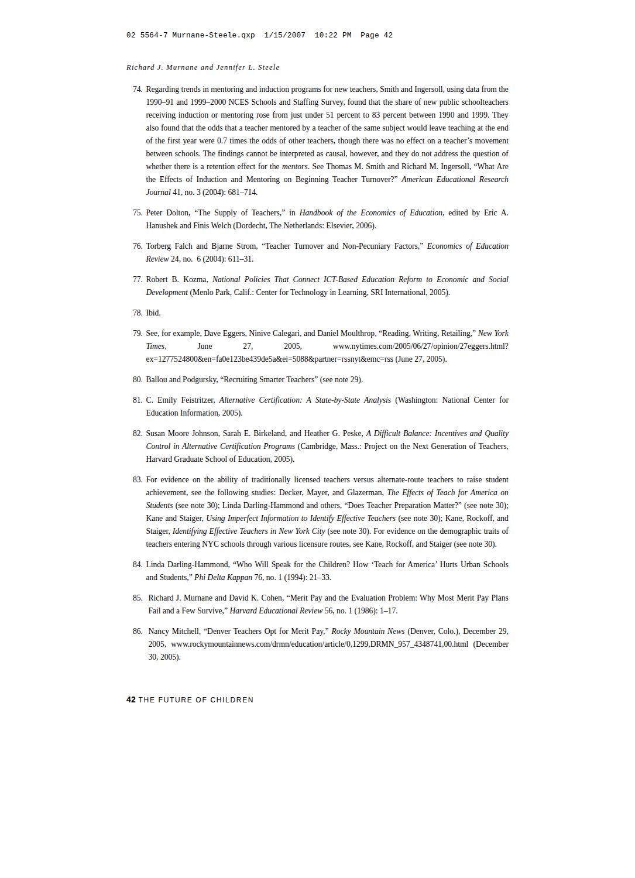02 5564-7 Murnane-Steele.qxp 1/15/2007 10:22 PM Page 42
Richard J. Murnane and Jennifer L. Steele
74. Regarding trends in mentoring and induction programs for new teachers, Smith and Ingersoll, using data from the 1990–91 and 1999–2000 NCES Schools and Staffing Survey, found that the share of new public schoolteachers receiving induction or mentoring rose from just under 51 percent to 83 percent between 1990 and 1999. They also found that the odds that a teacher mentored by a teacher of the same subject would leave teaching at the end of the first year were 0.7 times the odds of other teachers, though there was no effect on a teacher’s movement between schools. The findings cannot be interpreted as causal, however, and they do not address the question of whether there is a retention effect for the mentors. See Thomas M. Smith and Richard M. Ingersoll, “What Are the Effects of Induction and Mentoring on Beginning Teacher Turnover?” American Educational Research Journal 41, no. 3 (2004): 681–714.
75. Peter Dolton, “The Supply of Teachers,” in Handbook of the Economics of Education, edited by Eric A. Hanushek and Finis Welch (Dordecht, The Netherlands: Elsevier, 2006).
76. Torberg Falch and Bjarne Strom, “Teacher Turnover and Non-Pecuniary Factors,” Economics of Education Review 24, no. 6 (2004): 611–31.
77. Robert B. Kozma, National Policies That Connect ICT-Based Education Reform to Economic and Social Development (Menlo Park, Calif.: Center for Technology in Learning, SRI International, 2005).
78. Ibid.
79. See, for example, Dave Eggers, Ninive Calegari, and Daniel Moulthrop, “Reading, Writing, Retailing,” New York Times, June 27, 2005, www.nytimes.com/2005/06/27/opinion/27eggers.html?ex=1277524800&en=fa0e123be439de5a&ei=5088&partner=rssnyt&emc=rss (June 27, 2005).
80. Ballou and Podgursky, “Recruiting Smarter Teachers” (see note 29).
81. C. Emily Feistritzer, Alternative Certification: A State-by-State Analysis (Washington: National Center for Education Information, 2005).
82. Susan Moore Johnson, Sarah E. Birkeland, and Heather G. Peske, A Difficult Balance: Incentives and Quality Control in Alternative Certification Programs (Cambridge, Mass.: Project on the Next Generation of Teachers, Harvard Graduate School of Education, 2005).
83. For evidence on the ability of traditionally licensed teachers versus alternate-route teachers to raise student achievement, see the following studies: Decker, Mayer, and Glazerman, The Effects of Teach for America on Students (see note 30); Linda Darling-Hammond and others, “Does Teacher Preparation Matter?” (see note 30); Kane and Staiger, Using Imperfect Information to Identify Effective Teachers (see note 30); Kane, Rockoff, and Staiger, Identifying Effective Teachers in New York City (see note 30). For evidence on the demographic traits of teachers entering NYC schools through various licensure routes, see Kane, Rockoff, and Staiger (see note 30).
84. Linda Darling-Hammond, “Who Will Speak for the Children? How ‘Teach for America’ Hurts Urban Schools and Students,” Phi Delta Kappan 76, no. 1 (1994): 21–33.
85. Richard J. Murnane and David K. Cohen, “Merit Pay and the Evaluation Problem: Why Most Merit Pay Plans Fail and a Few Survive,” Harvard Educational Review 56, no. 1 (1986): 1–17.
86. Nancy Mitchell, “Denver Teachers Opt for Merit Pay,” Rocky Mountain News (Denver, Colo.), December 29, 2005, www.rockymountainnews.com/drmn/education/article/0,1299,DRMN_957_4348741,00.html (December 30, 2005).
42 THE FUTURE OF CHILDREN